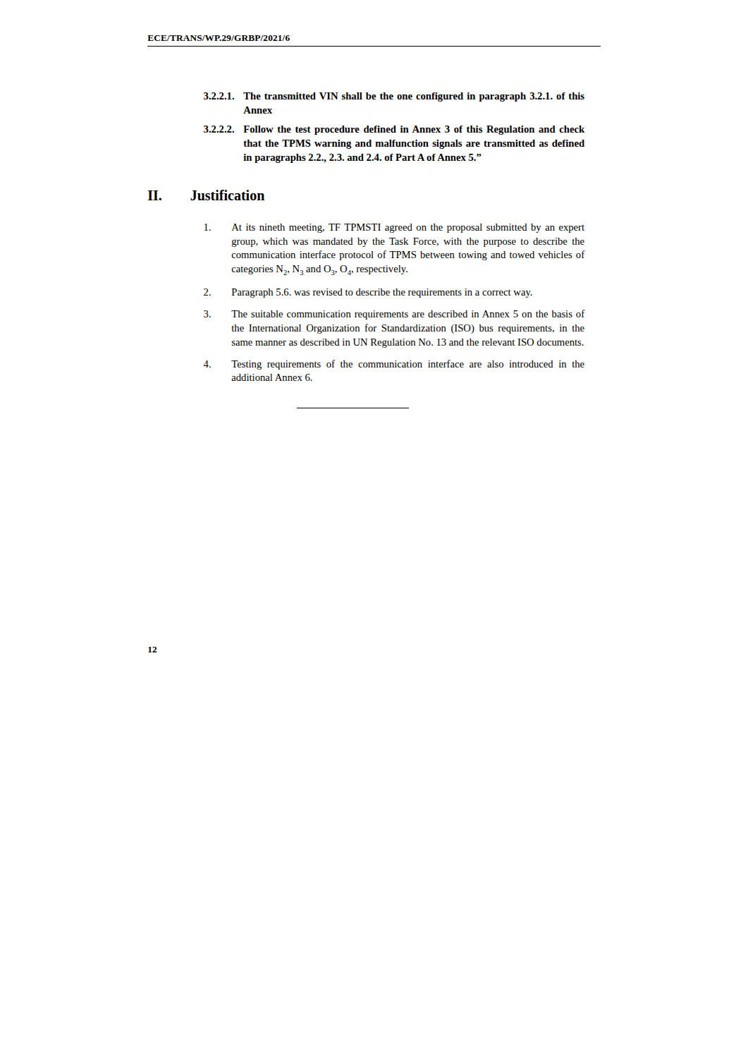ECE/TRANS/WP.29/GRBP/2021/6
3.2.2.1.
The transmitted VIN shall be the one configured in paragraph 3.2.1. of this Annex
3.2.2.2.
Follow the test procedure defined in Annex 3 of this Regulation and check that the TPMS warning and malfunction signals are transmitted as defined in paragraphs 2.2., 2.3. and 2.4. of Part A of Annex 5.”
II. Justification
1.
At its nineth meeting, TF TPMSTI agreed on the proposal submitted by an expert group, which was mandated by the Task Force, with the purpose to describe the communication interface protocol of TPMS between towing and towed vehicles of categories N2, N3 and O3, O4, respectively.
2.
Paragraph 5.6. was revised to describe the requirements in a correct way.
3.
The suitable communication requirements are described in Annex 5 on the basis of the International Organization for Standardization (ISO) bus requirements, in the same manner as described in UN Regulation No. 13 and the relevant ISO documents.
4.
Testing requirements of the communication interface are also introduced in the additional Annex 6.
12